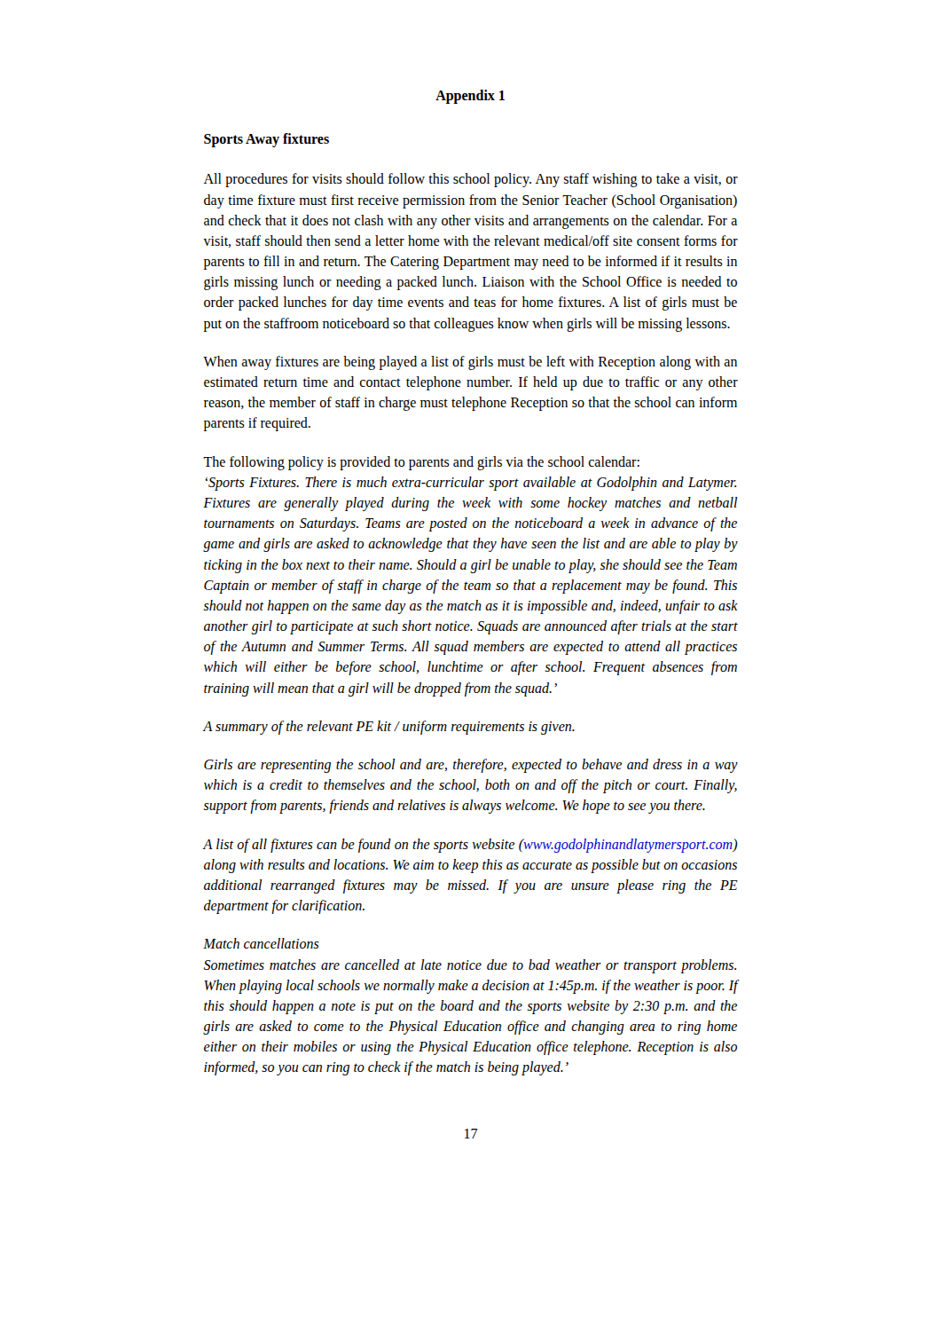Appendix 1
Sports Away fixtures
All procedures for visits should follow this school policy. Any staff wishing to take a visit, or day time fixture must first receive permission from the Senior Teacher (School Organisation) and check that it does not clash with any other visits and arrangements on the calendar. For a visit, staff should then send a letter home with the relevant medical/off site consent forms for parents to fill in and return. The Catering Department may need to be informed if it results in girls missing lunch or needing a packed lunch. Liaison with the School Office is needed to order packed lunches for day time events and teas for home fixtures. A list of girls must be put on the staffroom noticeboard so that colleagues know when girls will be missing lessons.
When away fixtures are being played a list of girls must be left with Reception along with an estimated return time and contact telephone number. If held up due to traffic or any other reason, the member of staff in charge must telephone Reception so that the school can inform parents if required.
The following policy is provided to parents and girls via the school calendar:
‘Sports Fixtures. There is much extra-curricular sport available at Godolphin and Latymer. Fixtures are generally played during the week with some hockey matches and netball tournaments on Saturdays. Teams are posted on the noticeboard a week in advance of the game and girls are asked to acknowledge that they have seen the list and are able to play by ticking in the box next to their name. Should a girl be unable to play, she should see the Team Captain or member of staff in charge of the team so that a replacement may be found. This should not happen on the same day as the match as it is impossible and, indeed, unfair to ask another girl to participate at such short notice. Squads are announced after trials at the start of the Autumn and Summer Terms. All squad members are expected to attend all practices which will either be before school, lunchtime or after school. Frequent absences from training will mean that a girl will be dropped from the squad.’
A summary of the relevant PE kit / uniform requirements is given.
Girls are representing the school and are, therefore, expected to behave and dress in a way which is a credit to themselves and the school, both on and off the pitch or court. Finally, support from parents, friends and relatives is always welcome. We hope to see you there.
A list of all fixtures can be found on the sports website (www.godolphinandlatymersport.com) along with results and locations. We aim to keep this as accurate as possible but on occasions additional rearranged fixtures may be missed. If you are unsure please ring the PE department for clarification.
Match cancellations
Sometimes matches are cancelled at late notice due to bad weather or transport problems. When playing local schools we normally make a decision at 1:45p.m. if the weather is poor. If this should happen a note is put on the board and the sports website by 2:30 p.m. and the girls are asked to come to the Physical Education office and changing area to ring home either on their mobiles or using the Physical Education office telephone. Reception is also informed, so you can ring to check if the match is being played.’
17